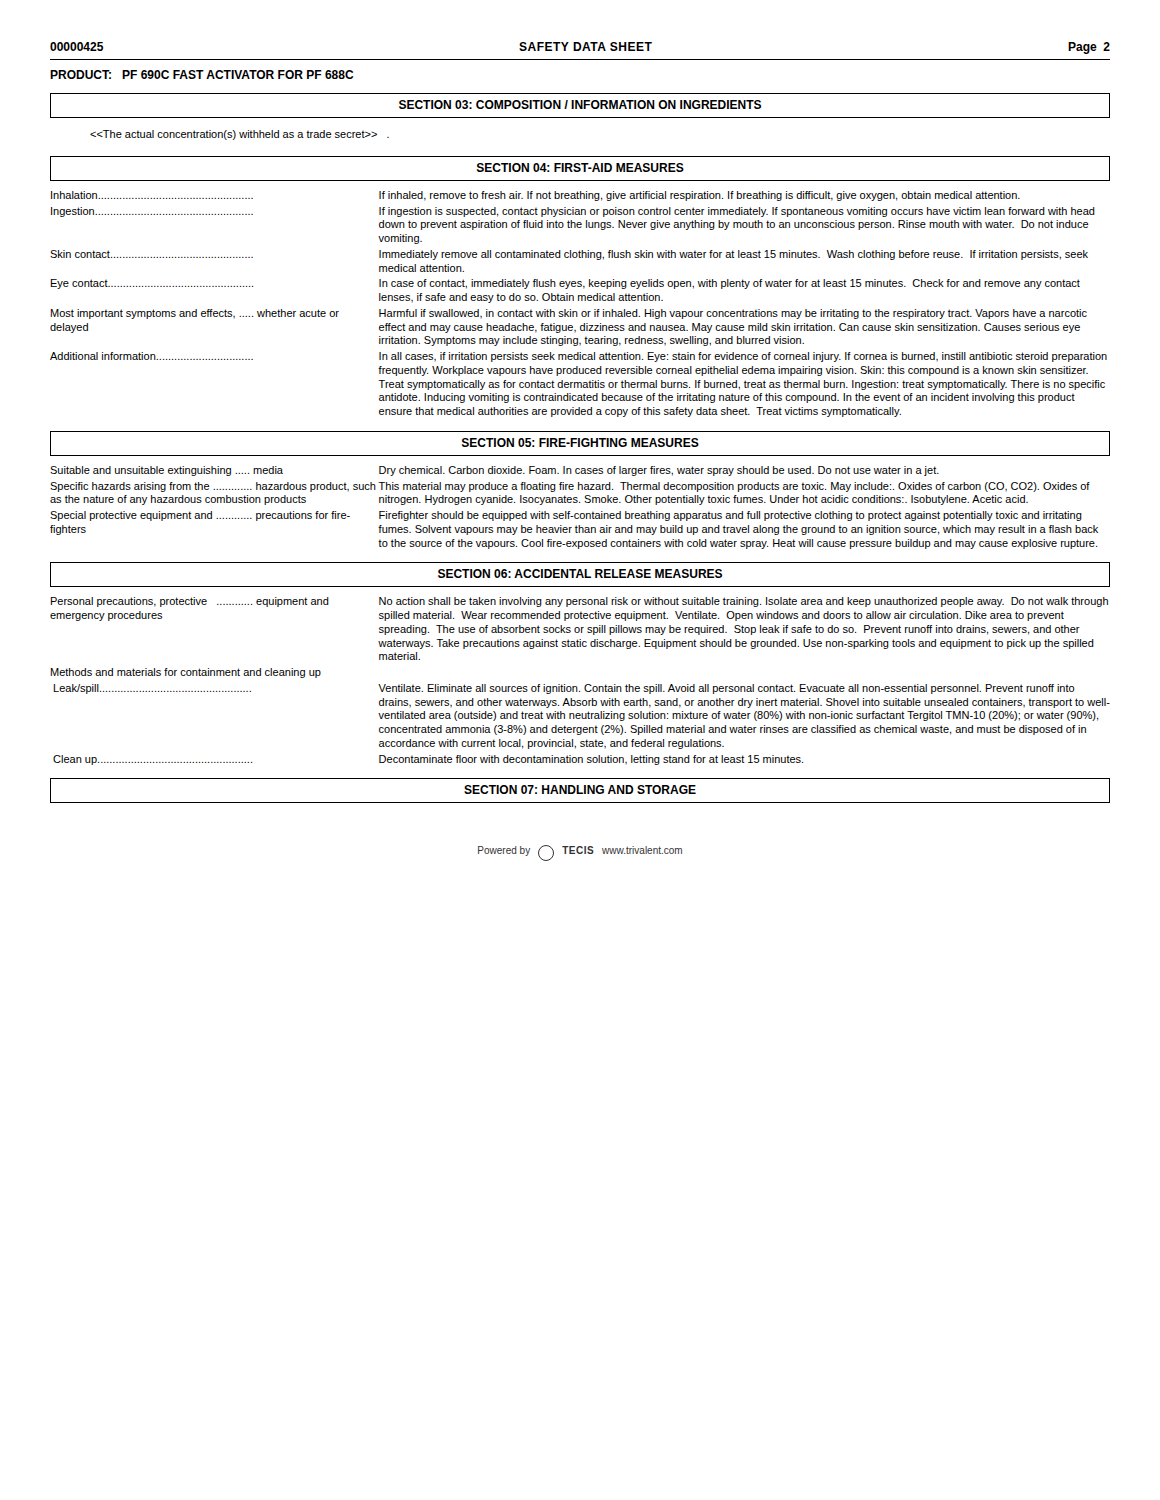00000425
SAFETY DATA SHEET
Page 2
PRODUCT: PF 690C FAST ACTIVATOR FOR PF 688C
SECTION 03: COMPOSITION / INFORMATION ON INGREDIENTS
<<The actual concentration(s) withheld as a trade secret>> .
SECTION 04: FIRST-AID MEASURES
| Inhalation................................................... | If inhaled, remove to fresh air. If not breathing, give artificial respiration. If breathing is difficult, give oxygen, obtain medical attention. |
| Ingestion.................................................... | If ingestion is suspected, contact physician or poison control center immediately. If spontaneous vomiting occurs have victim lean forward with head down to prevent aspiration of fluid into the lungs. Never give anything by mouth to an unconscious person. Rinse mouth with water. Do not induce vomiting. |
| Skin contact............................................... | Immediately remove all contaminated clothing, flush skin with water for at least 15 minutes. Wash clothing before reuse. If irritation persists, seek medical attention. |
| Eye contact................................................ | In case of contact, immediately flush eyes, keeping eyelids open, with plenty of water for at least 15 minutes. Check for and remove any contact lenses, if safe and easy to do so. Obtain medical attention. |
| Most important symptoms and effects, ..... whether acute or delayed | Harmful if swallowed, in contact with skin or if inhaled. High vapour concentrations may be irritating to the respiratory tract. Vapors have a narcotic effect and may cause headache, fatigue, dizziness and nausea. May cause mild skin irritation. Can cause skin sensitization. Causes serious eye irritation. Symptoms may include stinging, tearing, redness, swelling, and blurred vision. |
| Additional information................................ | In all cases, if irritation persists seek medical attention. Eye: stain for evidence of corneal injury. If cornea is burned, instill antibiotic steroid preparation frequently. Workplace vapours have produced reversible corneal epithelial edema impairing vision. Skin: this compound is a known skin sensitizer. Treat symptomatically as for contact dermatitis or thermal burns. If burned, treat as thermal burn. Ingestion: treat symptomatically. There is no specific antidote. Inducing vomiting is contraindicated because of the irritating nature of this compound. In the event of an incident involving this product ensure that medical authorities are provided a copy of this safety data sheet. Treat victims symptomatically. |
SECTION 05: FIRE-FIGHTING MEASURES
| Suitable and unsuitable extinguishing ..... media | Dry chemical. Carbon dioxide. Foam. In cases of larger fires, water spray should be used. Do not use water in a jet. |
| Specific hazards arising from the ............. hazardous product, such as the nature of any hazardous combustion products | This material may produce a floating fire hazard. Thermal decomposition products are toxic. May include:. Oxides of carbon (CO, CO2). Oxides of nitrogen. Hydrogen cyanide. Isocyanates. Smoke. Other potentially toxic fumes. Under hot acidic conditions:. Isobutylene. Acetic acid. |
| Special protective equipment and ............ precautions for fire-fighters | Firefighter should be equipped with self-contained breathing apparatus and full protective clothing to protect against potentially toxic and irritating fumes. Solvent vapours may be heavier than air and may build up and travel along the ground to an ignition source, which may result in a flash back to the source of the vapours. Cool fire-exposed containers with cold water spray. Heat will cause pressure buildup and may cause explosive rupture. |
SECTION 06: ACCIDENTAL RELEASE MEASURES
| Personal precautions, protective ............ equipment and emergency procedures | No action shall be taken involving any personal risk or without suitable training. Isolate area and keep unauthorized people away. Do not walk through spilled material. Wear recommended protective equipment. Ventilate. Open windows and doors to allow air circulation. Dike area to prevent spreading. The use of absorbent socks or spill pillows may be required. Stop leak if safe to do so. Prevent runoff into drains, sewers, and other waterways. Take precautions against static discharge. Equipment should be grounded. Use non-sparking tools and equipment to pick up the spilled material. |
| Methods and materials for containment and cleaning up | |
| Leak/spill.................................................. | Ventilate. Eliminate all sources of ignition. Contain the spill. Avoid all personal contact. Evacuate all non-essential personnel. Prevent runoff into drains, sewers, and other waterways. Absorb with earth, sand, or another dry inert material. Shovel into suitable unsealed containers, transport to well-ventilated area (outside) and treat with neutralizing solution: mixture of water (80%) with non-ionic surfactant Tergitol TMN-10 (20%); or water (90%), concentrated ammonia (3-8%) and detergent (2%). Spilled material and water rinses are classified as chemical waste, and must be disposed of in accordance with current local, provincial, state, and federal regulations. |
| Clean up................................................... | Decontaminate floor with decontamination solution, letting stand for at least 15 minutes. |
SECTION 07: HANDLING AND STORAGE
Powered by TECIS www.trivalent.com